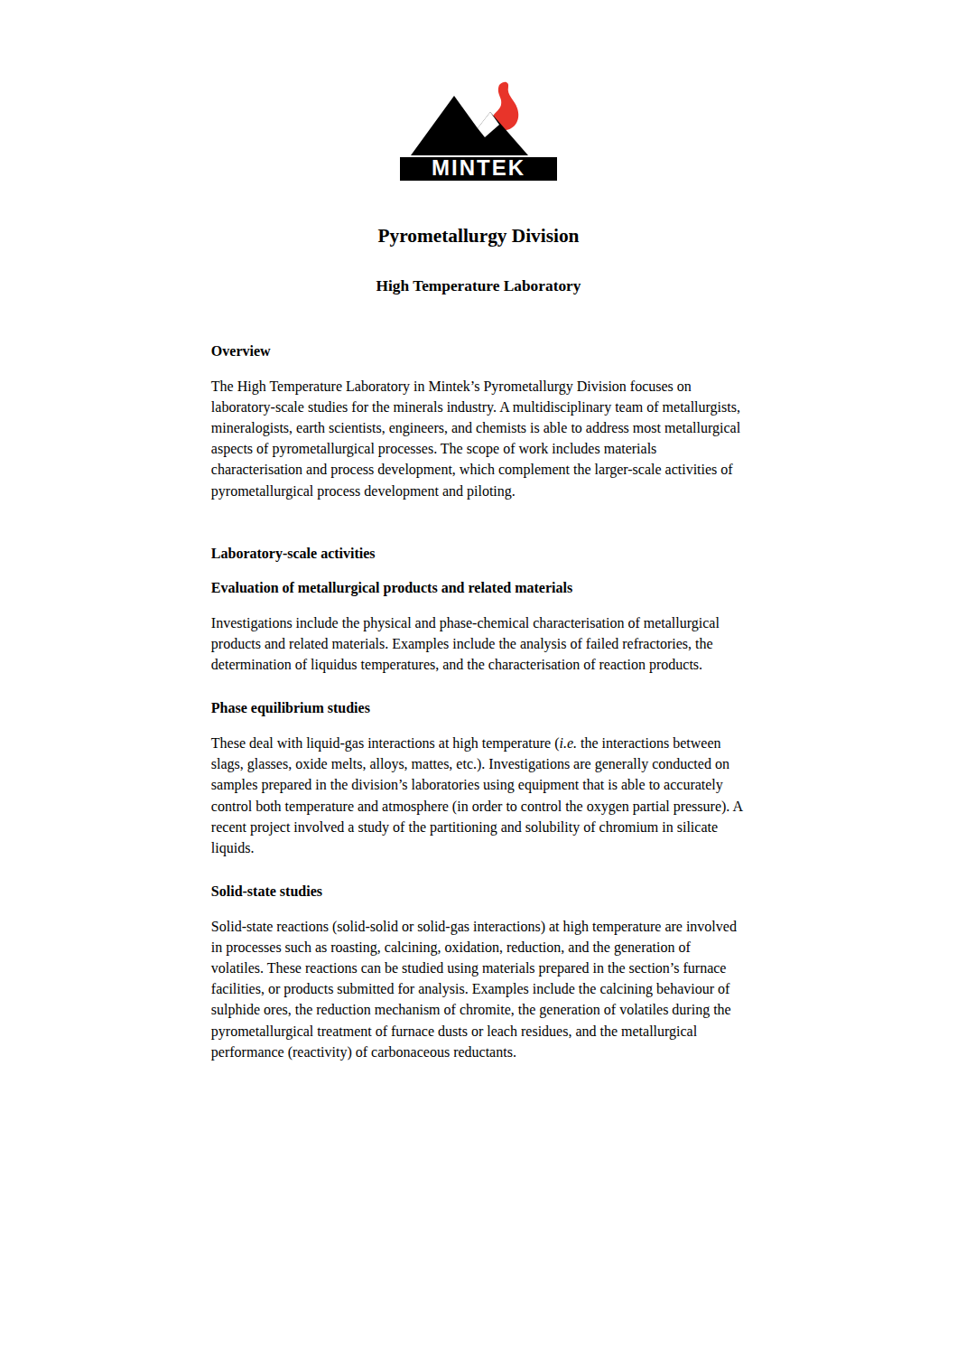MINTEK
Pyrometallurgy Division
High Temperature Laboratory
Overview
The High Temperature Laboratory in Mintek’s Pyrometallurgy Division focuses on laboratory-scale studies for the minerals industry. A multidisciplinary team of metallurgists, mineralogists, earth scientists, engineers, and chemists is able to address most metallurgical aspects of pyrometallurgical processes. The scope of work includes materials characterisation and process development, which complement the larger-scale activities of pyrometallurgical process development and piloting.
Laboratory-scale activities
Evaluation of metallurgical products and related materials
Investigations include the physical and phase-chemical characterisation of metallurgical products and related materials. Examples include the analysis of failed refractories, the determination of liquidus temperatures, and the characterisation of reaction products.
Phase equilibrium studies
These deal with liquid-gas interactions at high temperature (i.e. the interactions between slags, glasses, oxide melts, alloys, mattes, etc.). Investigations are generally conducted on samples prepared in the division’s laboratories using equipment that is able to accurately control both temperature and atmosphere (in order to control the oxygen partial pressure). A recent project involved a study of the partitioning and solubility of chromium in silicate liquids.
Solid-state studies
Solid-state reactions (solid-solid or solid-gas interactions) at high temperature are involved in processes such as roasting, calcining, oxidation, reduction, and the generation of volatiles. These reactions can be studied using materials prepared in the section’s furnace facilities, or products submitted for analysis. Examples include the calcining behaviour of sulphide ores, the reduction mechanism of chromite, the generation of volatiles during the pyrometallurgical treatment of furnace dusts or leach residues, and the metallurgical performance (reactivity) of carbonaceous reductants.